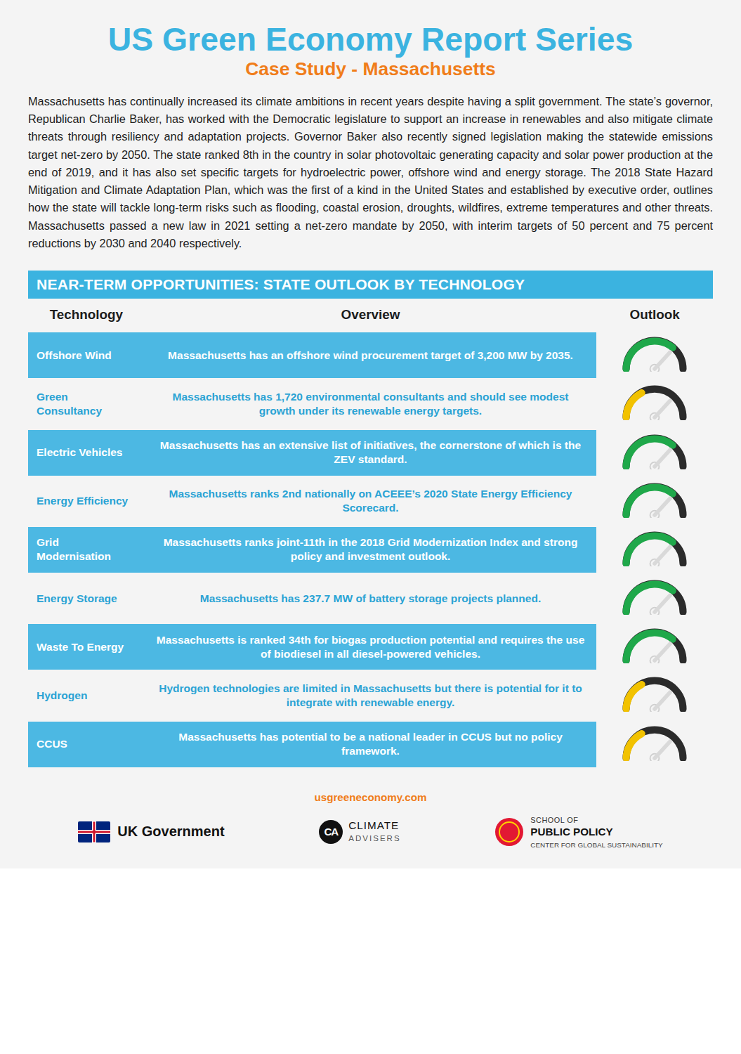US Green Economy Report Series
Case Study - Massachusetts
Massachusetts has continually increased its climate ambitions in recent years despite having a split government. The state’s governor, Republican Charlie Baker, has worked with the Democratic legislature to support an increase in renewables and also mitigate climate threats through resiliency and adaptation projects. Governor Baker also recently signed legislation making the statewide emissions target net-zero by 2050. The state ranked 8th in the country in solar photovoltaic generating capacity and solar power production at the end of 2019, and it has also set specific targets for hydroelectric power, offshore wind and energy storage. The 2018 State Hazard Mitigation and Climate Adaptation Plan, which was the first of a kind in the United States and established by executive order, outlines how the state will tackle long-term risks such as flooding, coastal erosion, droughts, wildfires, extreme temperatures and other threats. Massachusetts passed a new law in 2021 setting a net-zero mandate by 2050, with interim targets of 50 percent and 75 percent reductions by 2030 and 2040 respectively.
NEAR-TERM OPPORTUNITIES: STATE OUTLOOK BY TECHNOLOGY
| Technology | Overview | Outlook |
| --- | --- | --- |
| Offshore Wind | Massachusetts has an offshore wind procurement target of 3,200 MW by 2035. | |
| Green Consultancy | Massachusetts has 1,720 environmental consultants and should see modest growth under its renewable energy targets. | |
| Electric Vehicles | Massachusetts has an extensive list of initiatives, the cornerstone of which is the ZEV standard. | |
| Energy Efficiency | Massachusetts ranks 2nd nationally on ACEEE’s 2020 State Energy Efficiency Scorecard. | |
| Grid Modernisation | Massachusetts ranks joint-11th in the 2018 Grid Modernization Index and strong policy and investment outlook. | |
| Energy Storage | Massachusetts has 237.7 MW of battery storage projects planned. | |
| Waste To Energy | Massachusetts is ranked 34th for biogas production potential and requires the use of biodiesel in all diesel-powered vehicles. | |
| Hydrogen | Hydrogen technologies are limited in Massachusetts but there is potential for it to integrate with renewable energy. | |
| CCUS | Massachusetts has potential to be a national leader in CCUS but no policy framework. | |
usgreeneconomy.com
UK Government
CA CLIMATE
ADVISERS
SCHOOL OF
PUBLIC POLICY
CENTER FOR GLOBAL SUSTAINABILITY